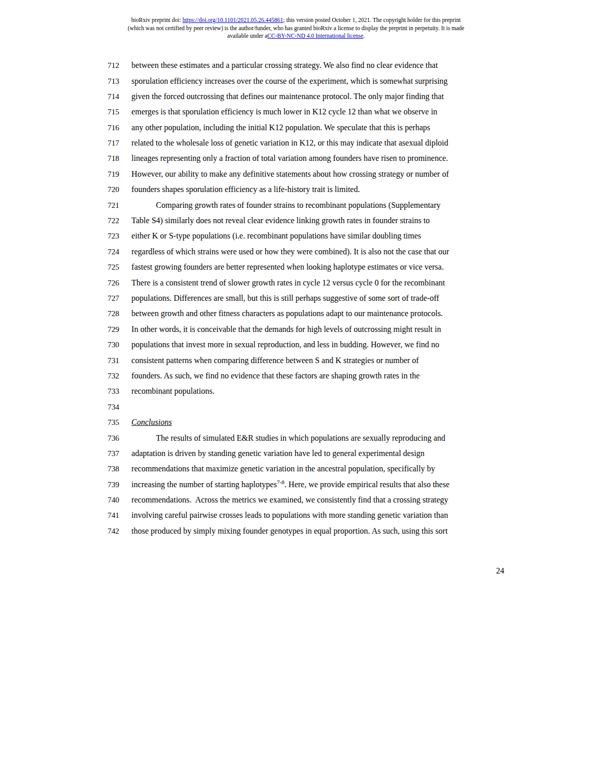bioRxiv preprint doi: https://doi.org/10.1101/2021.05.26.445861; this version posted October 1, 2021. The copyright holder for this preprint
(which was not certified by peer review) is the author/funder, who has granted bioRxiv a license to display the preprint in perpetuity. It is made
available under aCC-BY-NC-ND 4.0 International license.
712
between these estimates and a particular crossing strategy. We also find no clear evidence that
713
sporulation efficiency increases over the course of the experiment, which is somewhat surprising
714
given the forced outcrossing that defines our maintenance protocol. The only major finding that
715
emerges is that sporulation efficiency is much lower in K12 cycle 12 than what we observe in
716
any other population, including the initial K12 population. We speculate that this is perhaps
717
related to the wholesale loss of genetic variation in K12, or this may indicate that asexual diploid
718
lineages representing only a fraction of total variation among founders have risen to prominence.
719
However, our ability to make any definitive statements about how crossing strategy or number of
720
founders shapes sporulation efficiency as a life-history trait is limited.
721
Comparing growth rates of founder strains to recombinant populations (Supplementary
722
Table S4) similarly does not reveal clear evidence linking growth rates in founder strains to
723
either K or S-type populations (i.e. recombinant populations have similar doubling times
724
regardless of which strains were used or how they were combined). It is also not the case that our
725
fastest growing founders are better represented when looking haplotype estimates or vice versa.
726
There is a consistent trend of slower growth rates in cycle 12 versus cycle 0 for the recombinant
727
populations. Differences are small, but this is still perhaps suggestive of some sort of trade-off
728
between growth and other fitness characters as populations adapt to our maintenance protocols.
729
In other words, it is conceivable that the demands for high levels of outcrossing might result in
730
populations that invest more in sexual reproduction, and less in budding. However, we find no
731
consistent patterns when comparing difference between S and K strategies or number of
732
founders. As such, we find no evidence that these factors are shaping growth rates in the
733
recombinant populations.
734
735
Conclusions
736
The results of simulated E&R studies in which populations are sexually reproducing and
737
adaptation is driven by standing genetic variation have led to general experimental design
738
recommendations that maximize genetic variation in the ancestral population, specifically by
739
increasing the number of starting haplotypes7-8. Here, we provide empirical results that also these
740
recommendations. Across the metrics we examined, we consistently find that a crossing strategy
741
involving careful pairwise crosses leads to populations with more standing genetic variation than
742
those produced by simply mixing founder genotypes in equal proportion. As such, using this sort
24